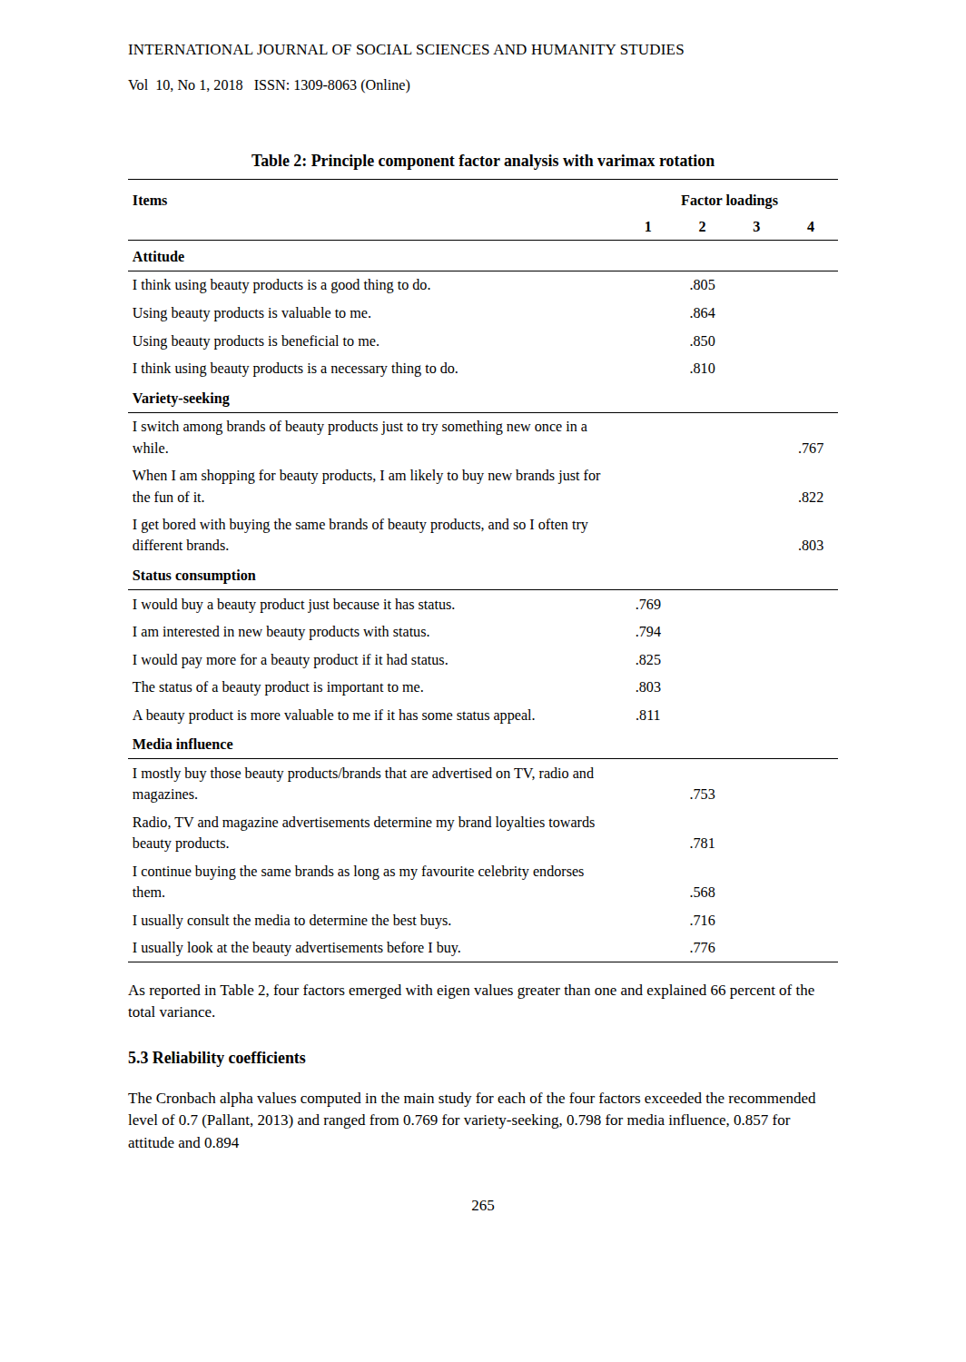INTERNATIONAL JOURNAL OF SOCIAL SCIENCES AND HUMANITY STUDIES
Vol 10, No 1, 2018 ISSN: 1309-8063 (Online)
Table 2: Principle component factor analysis with varimax rotation
| Items | Factor loadings |
| --- | --- |
| | 1 | 2 | 3 | 4 |
| Attitude |
| I think using beauty products is a good thing to do. | | .805 | | |
| Using beauty products is valuable to me. | | .864 | | |
| Using beauty products is beneficial to me. | | .850 | | |
| I think using beauty products is a necessary thing to do. | | .810 | | |
| Variety-seeking |
| I switch among brands of beauty products just to try something new once in a while. | | | | .767 |
| When I am shopping for beauty products, I am likely to buy new brands just for the fun of it. | | | | .822 |
| I get bored with buying the same brands of beauty products, and so I often try different brands. | | | | .803 |
| Status consumption |
| I would buy a beauty product just because it has status. | .769 | | | |
| I am interested in new beauty products with status. | .794 | | | |
| I would pay more for a beauty product if it had status. | .825 | | | |
| The status of a beauty product is important to me. | .803 | | | |
| A beauty product is more valuable to me if it has some status appeal. | .811 | | | |
| Media influence |
| I mostly buy those beauty products/brands that are advertised on TV, radio and magazines. | | .753 | | |
| Radio, TV and magazine advertisements determine my brand loyalties towards beauty products. | | .781 | | |
| I continue buying the same brands as long as my favourite celebrity endorses them. | | .568 | | |
| I usually consult the media to determine the best buys. | | .716 | | |
| I usually look at the beauty advertisements before I buy. | | .776 | | |
As reported in Table 2, four factors emerged with eigen values greater than one and explained 66 percent of the total variance.
5.3 Reliability coefficients
The Cronbach alpha values computed in the main study for each of the four factors exceeded the recommended level of 0.7 (Pallant, 2013) and ranged from 0.769 for variety-seeking, 0.798 for media influence, 0.857 for attitude and 0.894
265